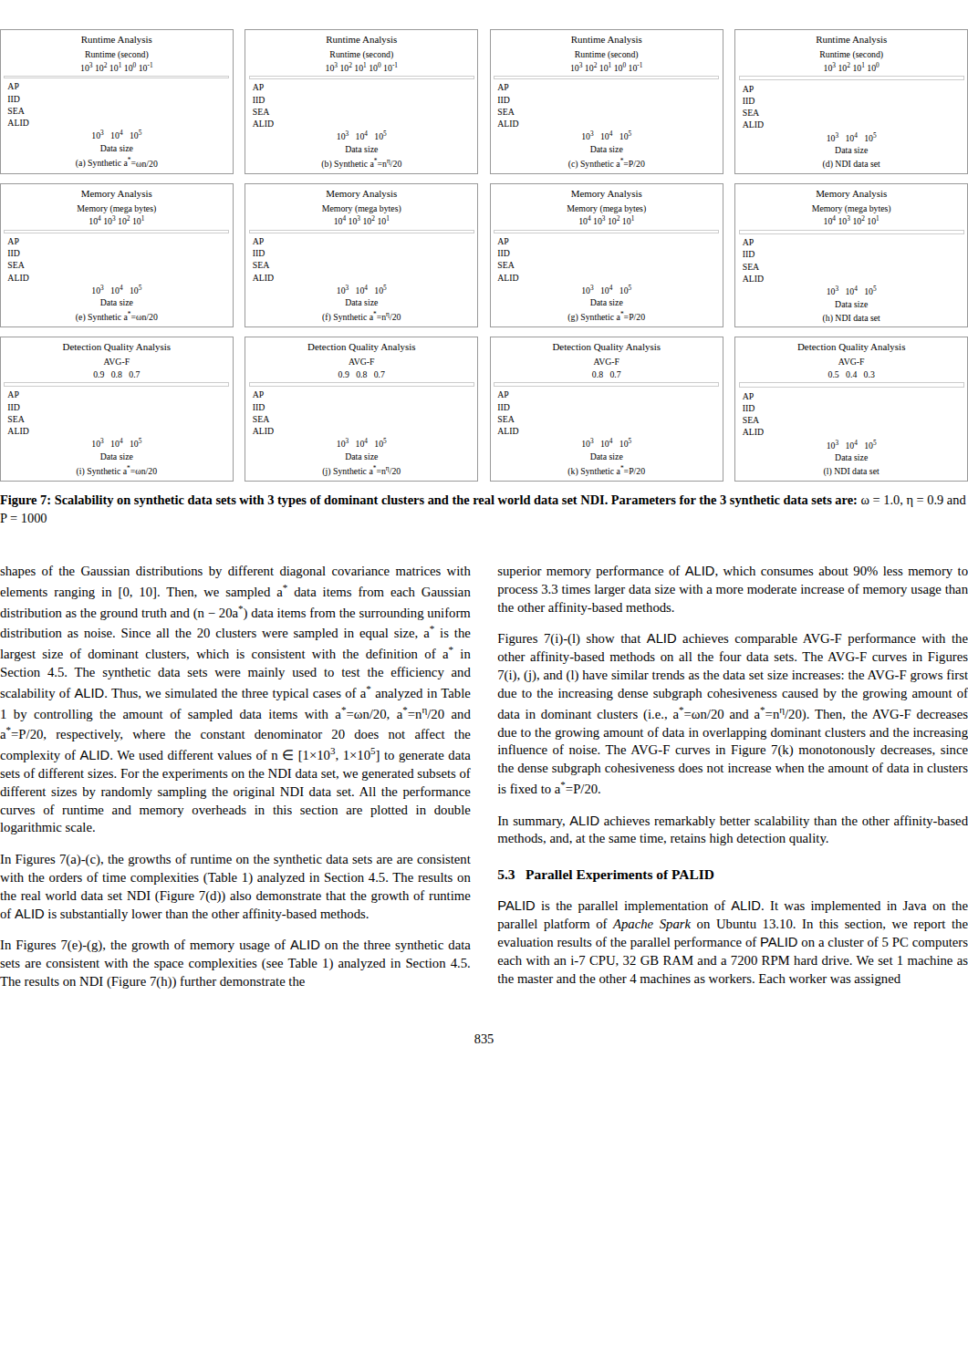Runtime Analysis
Runtime (second)
103 102 101 100 10-1
AP
IID
SEA
ALID
103 104 105
Data size
(a) Synthetic a*=ωn/20
Runtime Analysis
Runtime (second)
103 102 101 100 10-1
AP
IID
SEA
ALID
103 104 105
Data size
(b) Synthetic a*=nη/20
Runtime Analysis
Runtime (second)
103 102 101 100 10-1
AP
IID
SEA
ALID
103 104 105
Data size
(c) Synthetic a*=P/20
Runtime Analysis
Runtime (second)
103 102 101 100
AP
IID
SEA
ALID
103 104 105
Data size
(d) NDI data set
Memory Analysis
Memory (mega bytes)
104 103 102 101
AP
IID
SEA
ALID
103 104 105
Data size
(e) Synthetic a*=ωn/20
Memory Analysis
Memory (mega bytes)
104 103 102 101
AP
IID
SEA
ALID
103 104 105
Data size
(f) Synthetic a*=nη/20
Memory Analysis
Memory (mega bytes)
104 103 102 101
AP
IID
SEA
ALID
103 104 105
Data size
(g) Synthetic a*=P/20
Memory Analysis
Memory (mega bytes)
104 103 102 101
AP
IID
SEA
ALID
103 104 105
Data size
(h) NDI data set
Detection Quality Analysis
AVG-F
0.9 0.8 0.7
AP
IID
SEA
ALID
103 104 105
Data size
(i) Synthetic a*=ωn/20
Detection Quality Analysis
AVG-F
0.9 0.8 0.7
AP
IID
SEA
ALID
103 104 105
Data size
(j) Synthetic a*=nη/20
Detection Quality Analysis
AVG-F
0.8 0.7
AP
IID
SEA
ALID
103 104 105
Data size
(k) Synthetic a*=P/20
Detection Quality Analysis
AVG-F
0.5 0.4 0.3
AP
IID
SEA
ALID
103 104 105
Data size
(l) NDI data set
Figure 7: Scalability on synthetic data sets with 3 types of dominant clusters and the real world data set NDI. Parameters for the 3 synthetic data sets are: ω = 1.0, η = 0.9 and P = 1000
shapes of the Gaussian distributions by different diagonal covariance matrices with elements ranging in [0, 10]. Then, we sampled a* data items from each Gaussian distribution as the ground truth and (n − 20a*) data items from the surrounding uniform distribution as noise. Since all the 20 clusters were sampled in equal size, a* is the largest size of dominant clusters, which is consistent with the definition of a* in Section 4.5. The synthetic data sets were mainly used to test the efficiency and scalability of ALID. Thus, we simulated the three typical cases of a* analyzed in Table 1 by controlling the amount of sampled data items with a*=ωn/20, a*=nη/20 and a*=P/20, respectively, where the constant denominator 20 does not affect the complexity of ALID. We used different values of n ∈ [1×103, 1×105] to generate data sets of different sizes. For the experiments on the NDI data set, we generated subsets of different sizes by randomly sampling the original NDI data set. All the performance curves of runtime and memory overheads in this section are plotted in double logarithmic scale.
In Figures 7(a)-(c), the growths of runtime on the synthetic data sets are are consistent with the orders of time complexities (Table 1) analyzed in Section 4.5. The results on the real world data set NDI (Figure 7(d)) also demonstrate that the growth of runtime of ALID is substantially lower than the other affinity-based methods.
In Figures 7(e)-(g), the growth of memory usage of ALID on the three synthetic data sets are consistent with the space complexities (see Table 1) analyzed in Section 4.5. The results on NDI (Figure 7(h)) further demonstrate the
superior memory performance of ALID, which consumes about 90% less memory to process 3.3 times larger data size with a more moderate increase of memory usage than the other affinity-based methods.
Figures 7(i)-(l) show that ALID achieves comparable AVG-F performance with the other affinity-based methods on all the four data sets. The AVG-F curves in Figures 7(i), (j), and (l) have similar trends as the data set size increases: the AVG-F grows first due to the increasing dense subgraph cohesiveness caused by the growing amount of data in dominant clusters (i.e., a*=ωn/20 and a*=nη/20). Then, the AVG-F decreases due to the growing amount of data in overlapping dominant clusters and the increasing influence of noise. The AVG-F curves in Figure 7(k) monotonously decreases, since the dense subgraph cohesiveness does not increase when the amount of data in clusters is fixed to a*=P/20.
In summary, ALID achieves remarkably better scalability than the other affinity-based methods, and, at the same time, retains high detection quality.
5.3 Parallel Experiments of PALID
PALID is the parallel implementation of ALID. It was implemented in Java on the parallel platform of Apache Spark on Ubuntu 13.10. In this section, we report the evaluation results of the parallel performance of PALID on a cluster of 5 PC computers each with an i-7 CPU, 32 GB RAM and a 7200 RPM hard drive. We set 1 machine as the master and the other 4 machines as workers. Each worker was assigned
835